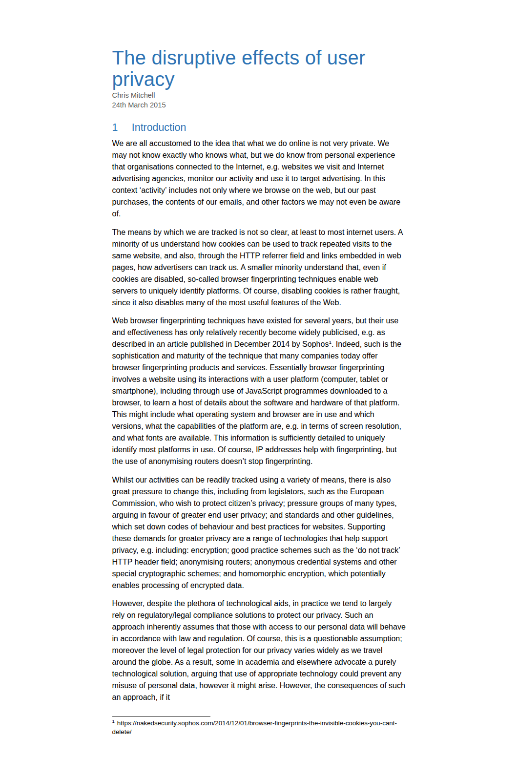The disruptive effects of user privacy
Chris Mitchell
24th March 2015
1 Introduction
We are all accustomed to the idea that what we do online is not very private. We may not know exactly who knows what, but we do know from personal experience that organisations connected to the Internet, e.g. websites we visit and Internet advertising agencies, monitor our activity and use it to target advertising. In this context ‘activity’ includes not only where we browse on the web, but our past purchases, the contents of our emails, and other factors we may not even be aware of.
The means by which we are tracked is not so clear, at least to most internet users. A minority of us understand how cookies can be used to track repeated visits to the same website, and also, through the HTTP referrer field and links embedded in web pages, how advertisers can track us. A smaller minority understand that, even if cookies are disabled, so-called browser fingerprinting techniques enable web servers to uniquely identify platforms. Of course, disabling cookies is rather fraught, since it also disables many of the most useful features of the Web.
Web browser fingerprinting techniques have existed for several years, but their use and effectiveness has only relatively recently become widely publicised, e.g. as described in an article published in December 2014 by Sophos1. Indeed, such is the sophistication and maturity of the technique that many companies today offer browser fingerprinting products and services. Essentially browser fingerprinting involves a website using its interactions with a user platform (computer, tablet or smartphone), including through use of JavaScript programmes downloaded to a browser, to learn a host of details about the software and hardware of that platform. This might include what operating system and browser are in use and which versions, what the capabilities of the platform are, e.g. in terms of screen resolution, and what fonts are available. This information is sufficiently detailed to uniquely identify most platforms in use. Of course, IP addresses help with fingerprinting, but the use of anonymising routers doesn’t stop fingerprinting.
Whilst our activities can be readily tracked using a variety of means, there is also great pressure to change this, including from legislators, such as the European Commission, who wish to protect citizen’s privacy; pressure groups of many types, arguing in favour of greater end user privacy; and standards and other guidelines, which set down codes of behaviour and best practices for websites. Supporting these demands for greater privacy are a range of technologies that help support privacy, e.g. including: encryption; good practice schemes such as the ‘do not track’ HTTP header field; anonymising routers; anonymous credential systems and other special cryptographic schemes; and homomorphic encryption, which potentially enables processing of encrypted data.
However, despite the plethora of technological aids, in practice we tend to largely rely on regulatory/legal compliance solutions to protect our privacy. Such an approach inherently assumes that those with access to our personal data will behave in accordance with law and regulation. Of course, this is a questionable assumption; moreover the level of legal protection for our privacy varies widely as we travel around the globe. As a result, some in academia and elsewhere advocate a purely technological solution, arguing that use of appropriate technology could prevent any misuse of personal data, however it might arise. However, the consequences of such an approach, if it
1 https://nakedsecurity.sophos.com/2014/12/01/browser-fingerprints-the-invisible-cookies-you-cant-delete/